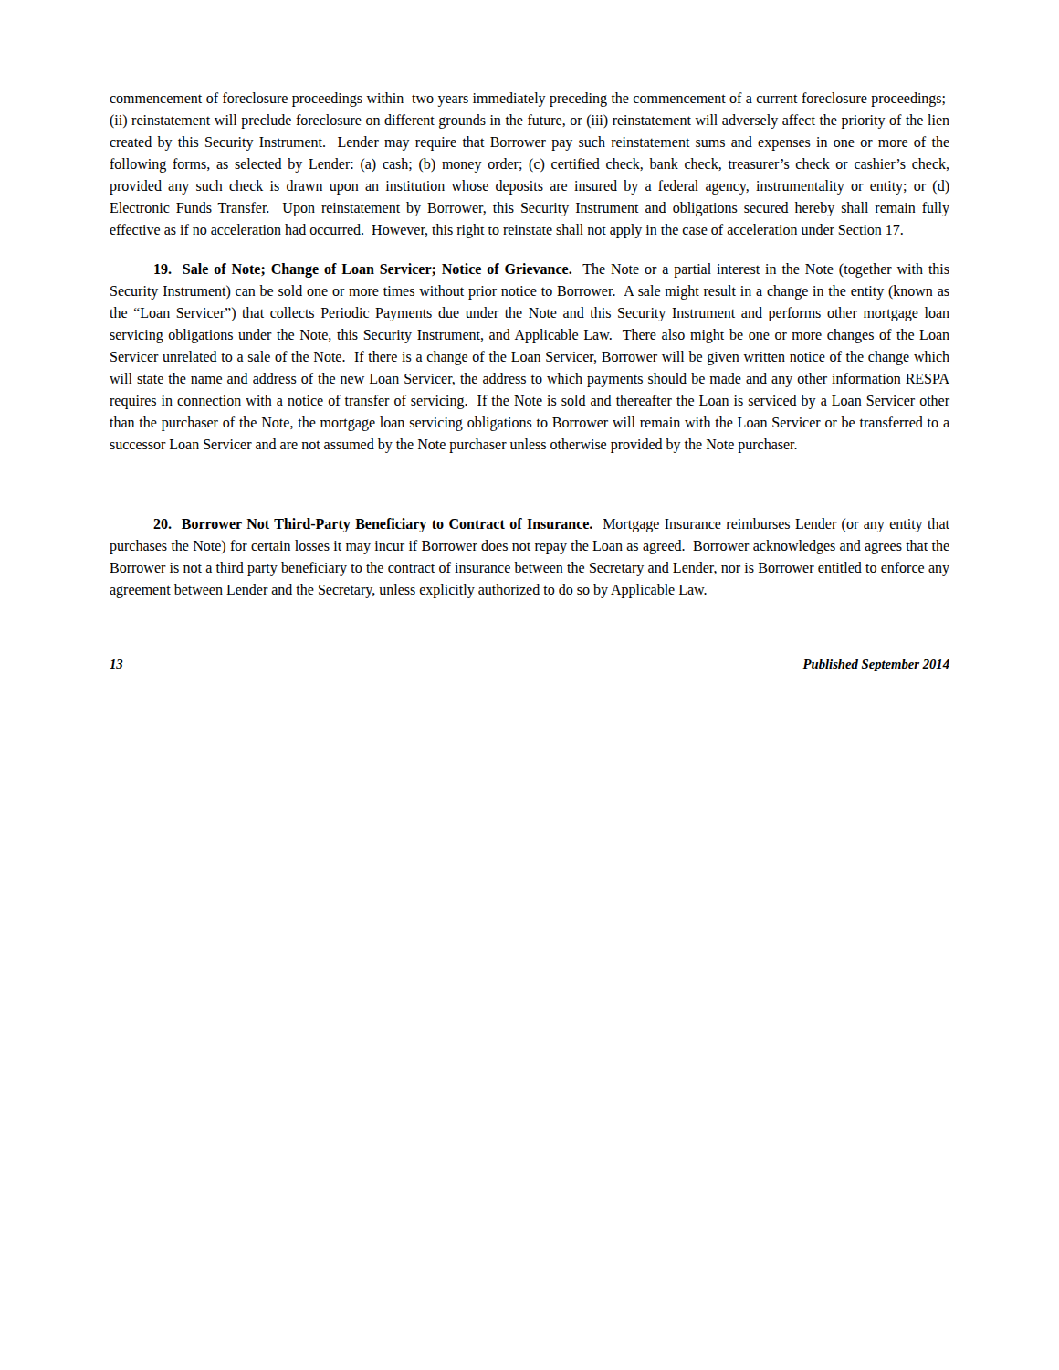commencement of foreclosure proceedings within two years immediately preceding the commencement of a current foreclosure proceedings; (ii) reinstatement will preclude foreclosure on different grounds in the future, or (iii) reinstatement will adversely affect the priority of the lien created by this Security Instrument. Lender may require that Borrower pay such reinstatement sums and expenses in one or more of the following forms, as selected by Lender: (a) cash; (b) money order; (c) certified check, bank check, treasurer’s check or cashier’s check, provided any such check is drawn upon an institution whose deposits are insured by a federal agency, instrumentality or entity; or (d) Electronic Funds Transfer. Upon reinstatement by Borrower, this Security Instrument and obligations secured hereby shall remain fully effective as if no acceleration had occurred. However, this right to reinstate shall not apply in the case of acceleration under Section 17.
19. Sale of Note; Change of Loan Servicer; Notice of Grievance. The Note or a partial interest in the Note (together with this Security Instrument) can be sold one or more times without prior notice to Borrower. A sale might result in a change in the entity (known as the “Loan Servicer”) that collects Periodic Payments due under the Note and this Security Instrument and performs other mortgage loan servicing obligations under the Note, this Security Instrument, and Applicable Law. There also might be one or more changes of the Loan Servicer unrelated to a sale of the Note. If there is a change of the Loan Servicer, Borrower will be given written notice of the change which will state the name and address of the new Loan Servicer, the address to which payments should be made and any other information RESPA requires in connection with a notice of transfer of servicing. If the Note is sold and thereafter the Loan is serviced by a Loan Servicer other than the purchaser of the Note, the mortgage loan servicing obligations to Borrower will remain with the Loan Servicer or be transferred to a successor Loan Servicer and are not assumed by the Note purchaser unless otherwise provided by the Note purchaser.
20. Borrower Not Third-Party Beneficiary to Contract of Insurance. Mortgage Insurance reimburses Lender (or any entity that purchases the Note) for certain losses it may incur if Borrower does not repay the Loan as agreed. Borrower acknowledges and agrees that the Borrower is not a third party beneficiary to the contract of insurance between the Secretary and Lender, nor is Borrower entitled to enforce any agreement between Lender and the Secretary, unless explicitly authorized to do so by Applicable Law.
13 Published September 2014